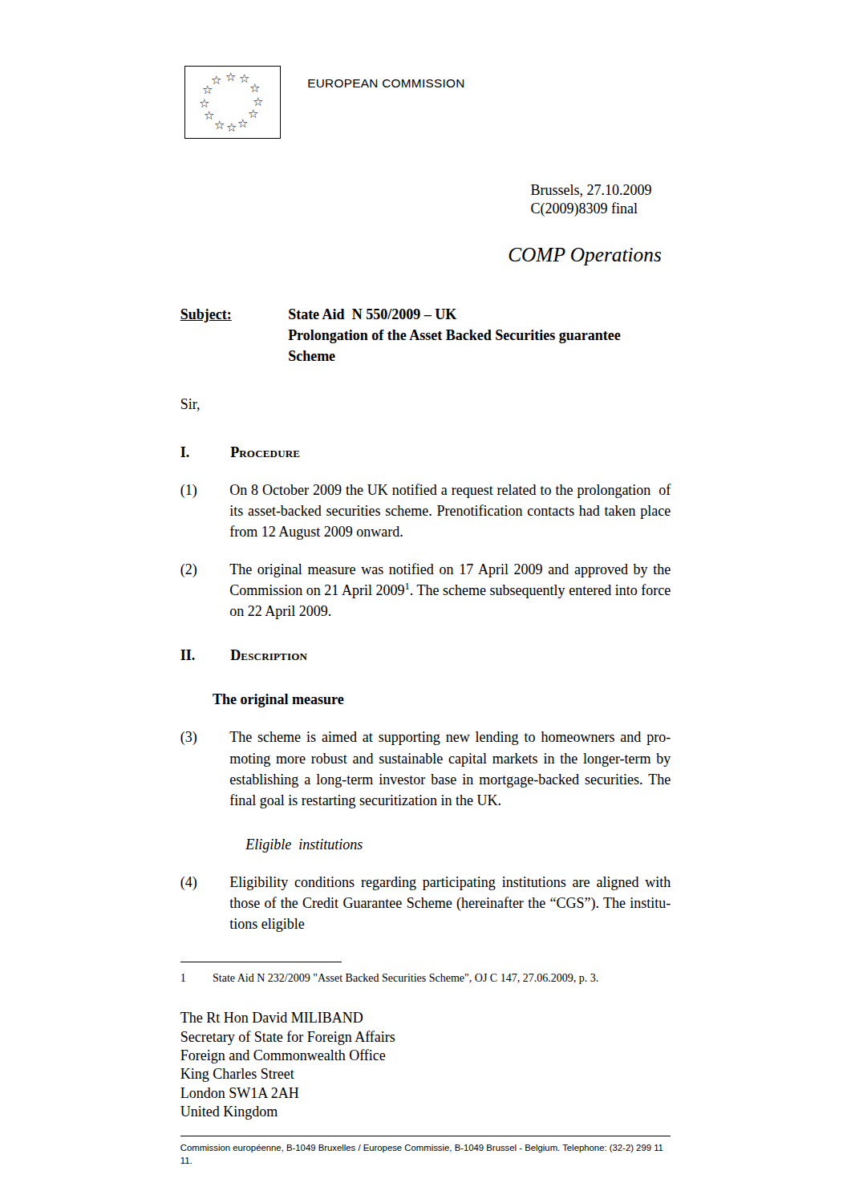European Commission
Brussels, 27.10.2009
C(2009)8309 final
COMP Operations
Subject:
State Aid N 550/2009 – UK
Prolongation of the Asset Backed Securities guarantee Scheme
Sir,
I. Procedure
(1)
On 8 October 2009 the UK notified a request related to the prolongation of its asset-backed securities scheme. Prenotification contacts had taken place from 12 August 2009 onward.
(2)
The original measure was notified on 17 April 2009 and approved by the Commission on 21 April 20091. The scheme subsequently entered into force on 22 April 2009.
II. Description
The original measure
(3)
The scheme is aimed at supporting new lending to homeowners and promoting more robust and sustainable capital markets in the longer-term by establishing a long-term investor base in mortgage-backed securities. The final goal is restarting securitization in the UK.
Eligible institutions
(4)
Eligibility conditions regarding participating institutions are aligned with those of the Credit Guarantee Scheme (hereinafter the “CGS”). The institutions eligible
1
State Aid N 232/2009 "Asset Backed Securities Scheme", OJ C 147, 27.06.2009, p. 3.
The Rt Hon David MILIBAND
Secretary of State for Foreign Affairs
Foreign and Commonwealth Office
King Charles Street
London SW1A 2AH
United Kingdom
Commission européenne, B-1049 Bruxelles / Europese Commissie, B-1049 Brussel - Belgium. Telephone: (32-2) 299 11 11.